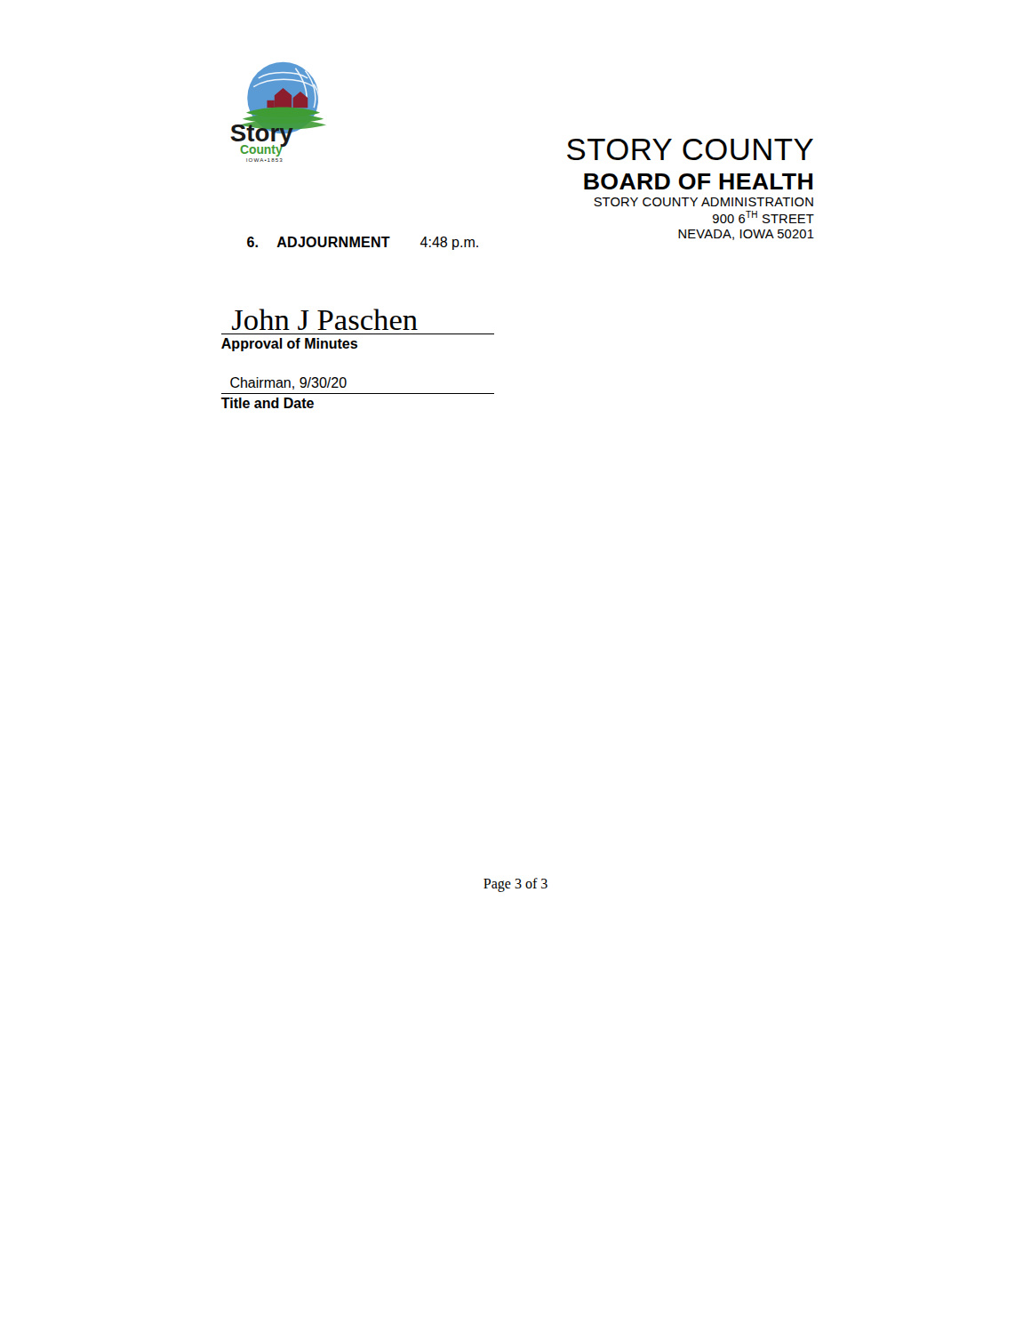Story County IOWA•1853
STORY COUNTY
BOARD OF HEALTH
STORY COUNTY ADMINISTRATION
900 6TH STREET
NEVADA, IOWA 50201
6. ADJOURNMENT 4:48 p.m.
John J Paschen
Approval of Minutes
Chairman, 9/30/20
Title and Date
Page 3 of 3